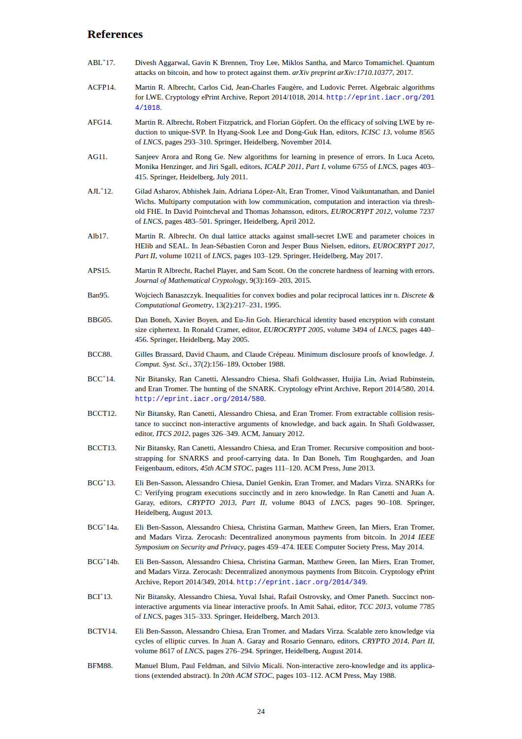References
ABL+17.
Divesh Aggarwal, Gavin K Brennen, Troy Lee, Miklos Santha, and Marco Tomamichel. Quantum attacks on bitcoin, and how to protect against them. arXiv preprint arXiv:1710.10377, 2017.
ACFP14.
Martin R. Albrecht, Carlos Cid, Jean-Charles Faugère, and Ludovic Perret. Algebraic algorithms for LWE. Cryptology ePrint Archive, Report 2014/1018, 2014. http://eprint.iacr.org/2014/1018.
AFG14.
Martin R. Albrecht, Robert Fitzpatrick, and Florian Göpfert. On the efficacy of solving LWE by reduction to unique-SVP. In Hyang-Sook Lee and Dong-Guk Han, editors, ICISC 13, volume 8565 of LNCS, pages 293–310. Springer, Heidelberg, November 2014.
AG11.
Sanjeev Arora and Rong Ge. New algorithms for learning in presence of errors. In Luca Aceto, Monika Henzinger, and Jiri Sgall, editors, ICALP 2011, Part I, volume 6755 of LNCS, pages 403–415. Springer, Heidelberg, July 2011.
AJL+12.
Gilad Asharov, Abhishek Jain, Adriana López-Alt, Eran Tromer, Vinod Vaikuntanathan, and Daniel Wichs. Multiparty computation with low communication, computation and interaction via threshold FHE. In David Pointcheval and Thomas Johansson, editors, EUROCRYPT 2012, volume 7237 of LNCS, pages 483–501. Springer, Heidelberg, April 2012.
Alb17.
Martin R. Albrecht. On dual lattice attacks against small-secret LWE and parameter choices in HElib and SEAL. In Jean-Sébastien Coron and Jesper Buus Nielsen, editors, EUROCRYPT 2017, Part II, volume 10211 of LNCS, pages 103–129. Springer, Heidelberg, May 2017.
APS15.
Martin R Albrecht, Rachel Player, and Sam Scott. On the concrete hardness of learning with errors. Journal of Mathematical Cryptology, 9(3):169–203, 2015.
Ban95.
Wojciech Banaszczyk. Inequalities for convex bodies and polar reciprocal lattices inr n. Discrete & Computational Geometry, 13(2):217–231, 1995.
BBG05.
Dan Boneh, Xavier Boyen, and Eu-Jin Goh. Hierarchical identity based encryption with constant size ciphertext. In Ronald Cramer, editor, EUROCRYPT 2005, volume 3494 of LNCS, pages 440–456. Springer, Heidelberg, May 2005.
BCC88.
Gilles Brassard, David Chaum, and Claude Crépeau. Minimum disclosure proofs of knowledge. J. Comput. Syst. Sci., 37(2):156–189, October 1988.
BCC+14.
Nir Bitansky, Ran Canetti, Alessandro Chiesa, Shafi Goldwasser, Huijia Lin, Aviad Rubinstein, and Eran Tromer. The hunting of the SNARK. Cryptology ePrint Archive, Report 2014/580, 2014. http://eprint.iacr.org/2014/580.
BCCT12.
Nir Bitansky, Ran Canetti, Alessandro Chiesa, and Eran Tromer. From extractable collision resistance to succinct non-interactive arguments of knowledge, and back again. In Shafi Goldwasser, editor, ITCS 2012, pages 326–349. ACM, January 2012.
BCCT13.
Nir Bitansky, Ran Canetti, Alessandro Chiesa, and Eran Tromer. Recursive composition and bootstrapping for SNARKS and proof-carrying data. In Dan Boneh, Tim Roughgarden, and Joan Feigenbaum, editors, 45th ACM STOC, pages 111–120. ACM Press, June 2013.
BCG+13.
Eli Ben-Sasson, Alessandro Chiesa, Daniel Genkin, Eran Tromer, and Madars Virza. SNARKs for C: Verifying program executions succinctly and in zero knowledge. In Ran Canetti and Juan A. Garay, editors, CRYPTO 2013, Part II, volume 8043 of LNCS, pages 90–108. Springer, Heidelberg, August 2013.
BCG+14a.
Eli Ben-Sasson, Alessandro Chiesa, Christina Garman, Matthew Green, Ian Miers, Eran Tromer, and Madars Virza. Zerocash: Decentralized anonymous payments from bitcoin. In 2014 IEEE Symposium on Security and Privacy, pages 459–474. IEEE Computer Society Press, May 2014.
BCG+14b.
Eli Ben-Sasson, Alessandro Chiesa, Christina Garman, Matthew Green, Ian Miers, Eran Tromer, and Madars Virza. Zerocash: Decentralized anonymous payments from Bitcoin. Cryptology ePrint Archive, Report 2014/349, 2014. http://eprint.iacr.org/2014/349.
BCI+13.
Nir Bitansky, Alessandro Chiesa, Yuval Ishai, Rafail Ostrovsky, and Omer Paneth. Succinct non-interactive arguments via linear interactive proofs. In Amit Sahai, editor, TCC 2013, volume 7785 of LNCS, pages 315–333. Springer, Heidelberg, March 2013.
BCTV14.
Eli Ben-Sasson, Alessandro Chiesa, Eran Tromer, and Madars Virza. Scalable zero knowledge via cycles of elliptic curves. In Juan A. Garay and Rosario Gennaro, editors, CRYPTO 2014, Part II, volume 8617 of LNCS, pages 276–294. Springer, Heidelberg, August 2014.
BFM88.
Manuel Blum, Paul Feldman, and Silvio Micali. Non-interactive zero-knowledge and its applications (extended abstract). In 20th ACM STOC, pages 103–112. ACM Press, May 1988.
24